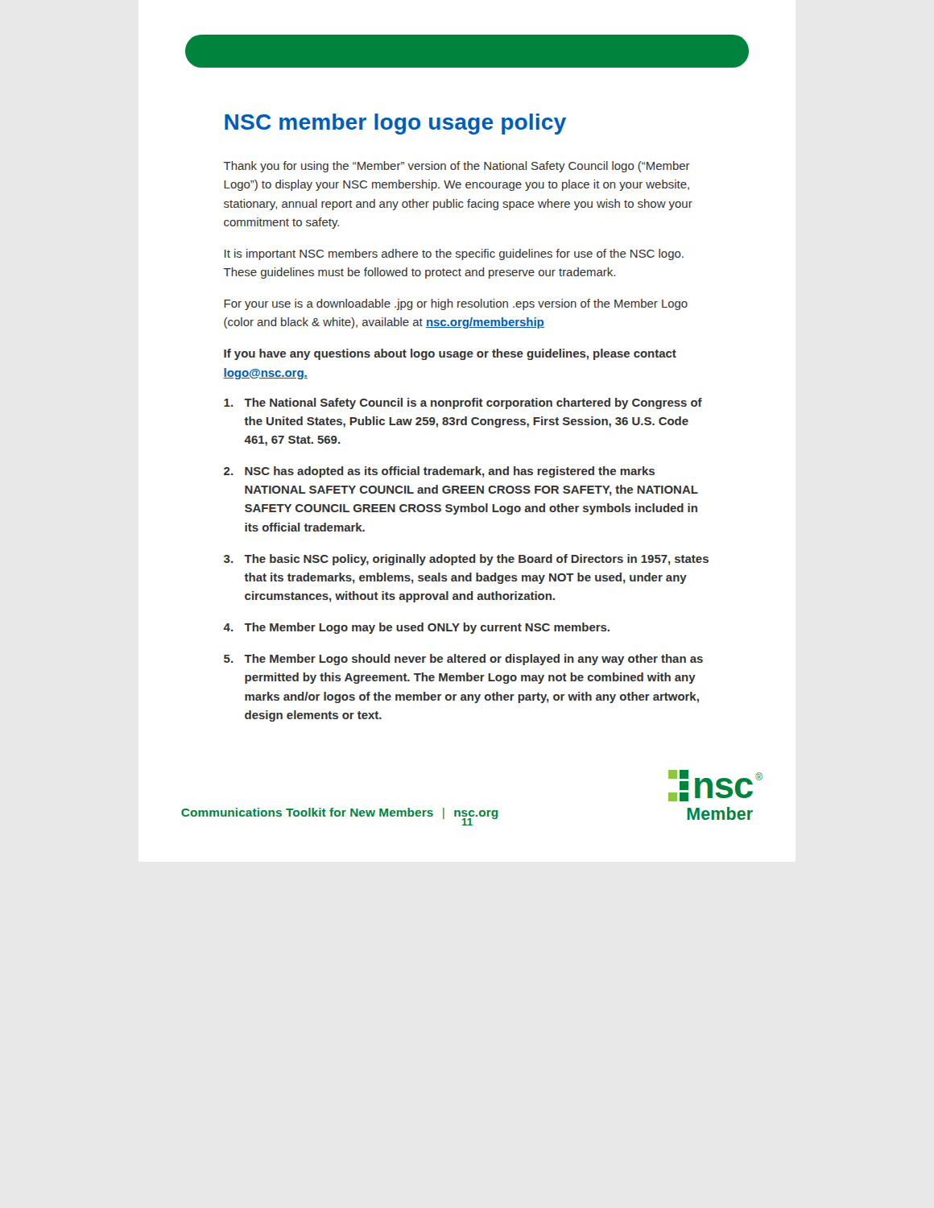NSC member logo usage policy
Thank you for using the “Member” version of the National Safety Council logo (“Member Logo”) to display your NSC membership. We encourage you to place it on your website, stationary, annual report and any other public facing space where you wish to show your commitment to safety.
It is important NSC members adhere to the specific guidelines for use of the NSC logo. These guidelines must be followed to protect and preserve our trademark.
For your use is a downloadable .jpg or high resolution .eps version of the Member Logo (color and black & white), available at nsc.org/membership
If you have any questions about logo usage or these guidelines, please contact logo@nsc.org.
The National Safety Council is a nonprofit corporation chartered by Congress of the United States, Public Law 259, 83rd Congress, First Session, 36 U.S. Code 461, 67 Stat. 569.
NSC has adopted as its official trademark, and has registered the marks NATIONAL SAFETY COUNCIL and GREEN CROSS FOR SAFETY, the NATIONAL SAFETY COUNCIL GREEN CROSS Symbol Logo and other symbols included in its official trademark.
The basic NSC policy, originally adopted by the Board of Directors in 1957, states that its trademarks, emblems, seals and badges may NOT be used, under any circumstances, without its approval and authorization.
The Member Logo may be used ONLY by current NSC members.
The Member Logo should never be altered or displayed in any way other than as permitted by this Agreement. The Member Logo may not be combined with any marks and/or logos of the member or any other party, or with any other artwork, design elements or text.
Communications Toolkit for New Members | nsc.org
11
nsc®
Member